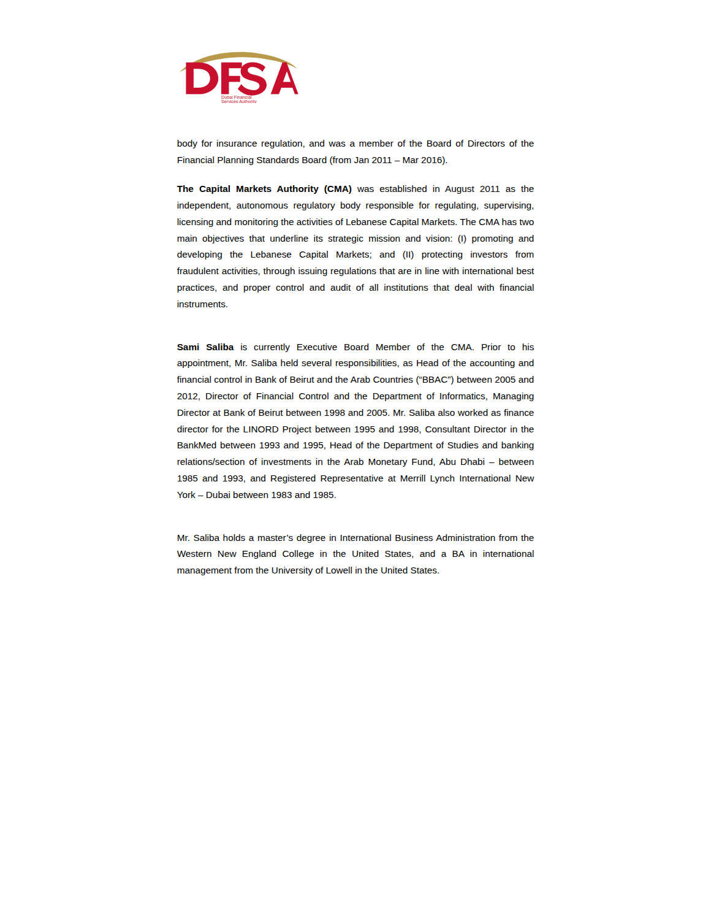Dubai Financial Services Authority
body for insurance regulation, and was a member of the Board of Directors of the Financial Planning Standards Board (from Jan 2011 – Mar 2016).
The Capital Markets Authority (CMA) was established in August 2011 as the independent, autonomous regulatory body responsible for regulating, supervising, licensing and monitoring the activities of Lebanese Capital Markets. The CMA has two main objectives that underline its strategic mission and vision: (I) promoting and developing the Lebanese Capital Markets; and (II) protecting investors from fraudulent activities, through issuing regulations that are in line with international best practices, and proper control and audit of all institutions that deal with financial instruments.
Sami Saliba is currently Executive Board Member of the CMA. Prior to his appointment, Mr. Saliba held several responsibilities, as Head of the accounting and financial control in Bank of Beirut and the Arab Countries (“BBAC”) between 2005 and 2012, Director of Financial Control and the Department of Informatics, Managing Director at Bank of Beirut between 1998 and 2005. Mr. Saliba also worked as finance director for the LINORD Project between 1995 and 1998, Consultant Director in the BankMed between 1993 and 1995, Head of the Department of Studies and banking relations/section of investments in the Arab Monetary Fund, Abu Dhabi – between 1985 and 1993, and Registered Representative at Merrill Lynch International New York – Dubai between 1983 and 1985.
Mr. Saliba holds a master’s degree in International Business Administration from the Western New England College in the United States, and a BA in international management from the University of Lowell in the United States.